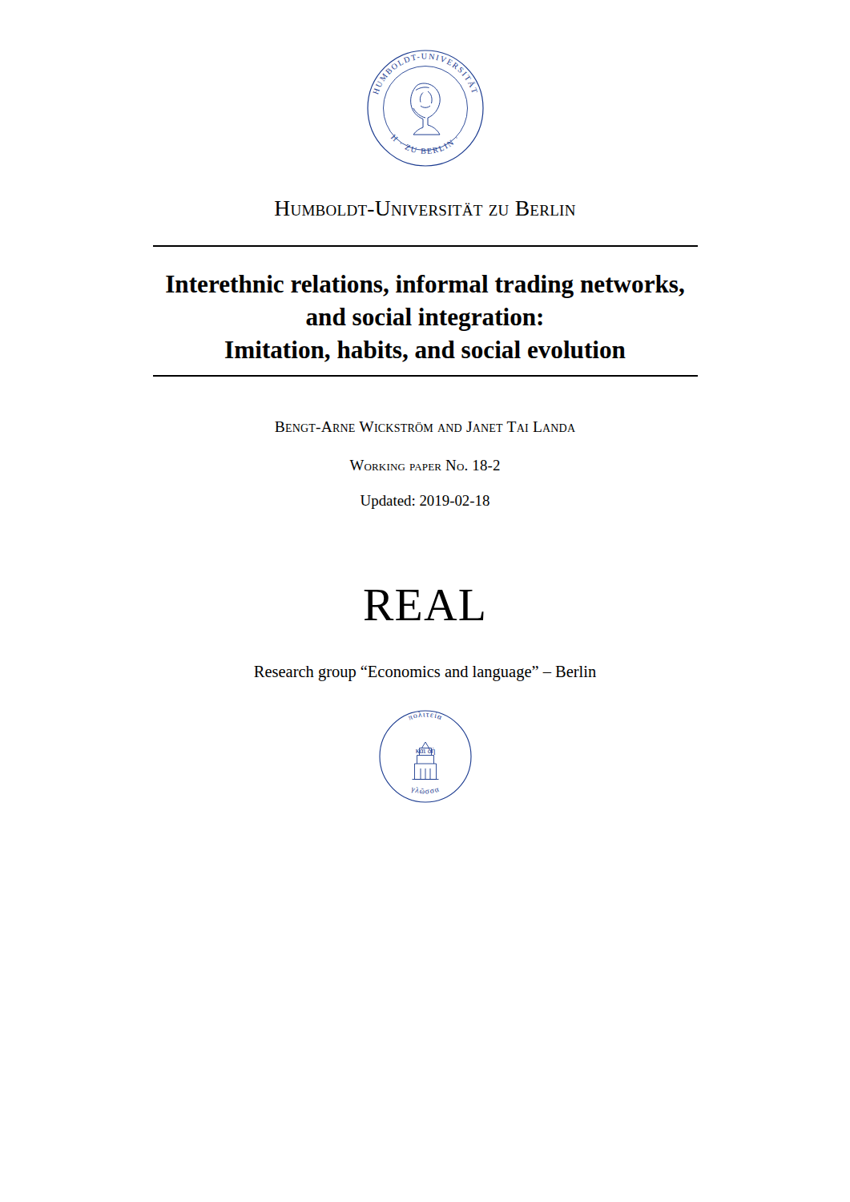HUMBOLDT-UNIVERSITÄT H · ZU BERLIN ·
Humboldt-Universität zu Berlin
Interethnic relations, informal trading networks, and social integration:
Imitation, habits, and social evolution
Bengt-Arne Wickström and Janet Tai Landa
Working paper No. 18-2
Updated: 2019-02-18
REAL
Research group “Economics and language” – Berlin
πολιτεία γλῶσσα καὶ δὴ